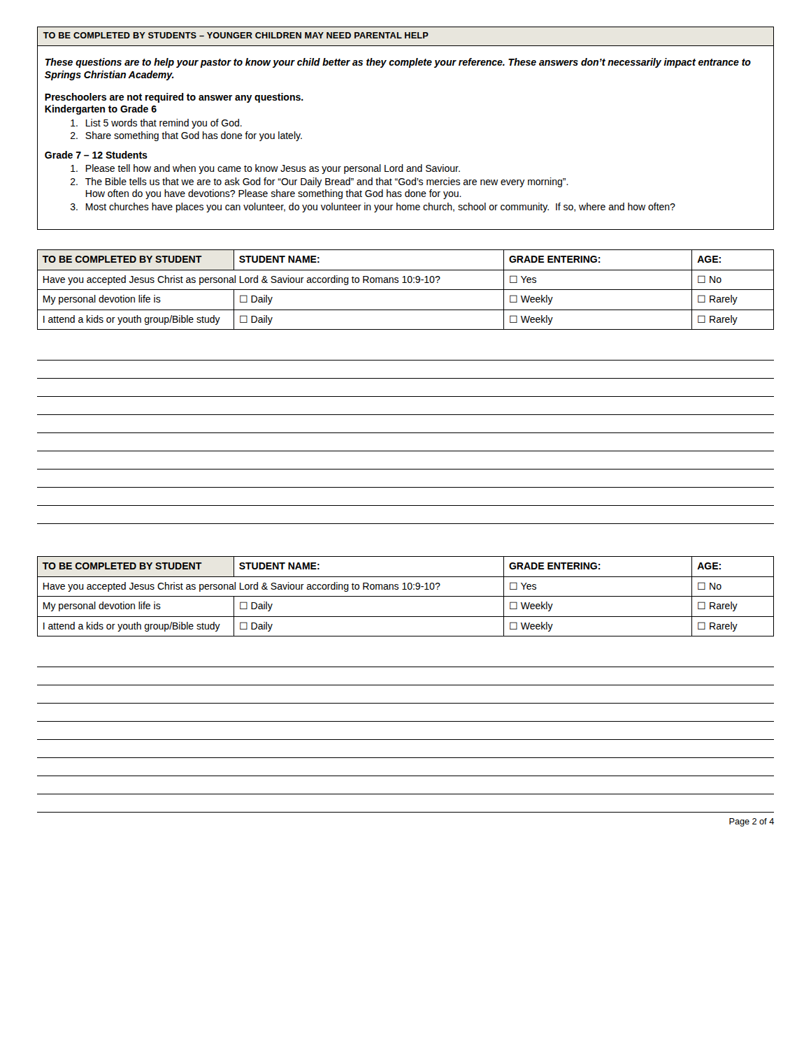TO BE COMPLETED BY STUDENTS – YOUNGER CHILDREN MAY NEED PARENTAL HELP
These questions are to help your pastor to know your child better as they complete your reference. These answers don’t necessarily impact entrance to Springs Christian Academy.
Preschoolers are not required to answer any questions.
Kindergarten to Grade 6
List 5 words that remind you of God.
Share something that God has done for you lately.
Grade 7 – 12 Students
Please tell how and when you came to know Jesus as your personal Lord and Saviour.
The Bible tells us that we are to ask God for “Our Daily Bread” and that “God’s mercies are new every morning”.
How often do you have devotions? Please share something that God has done for you.
Most churches have places you can volunteer, do you volunteer in your home church, school or community. If so, where and how often?
| TO BE COMPLETED BY STUDENT | STUDENT NAME: | GRADE ENTERING: | AGE: |
| Have you accepted Jesus Christ as personal Lord & Saviour according to Romans 10:9-10? | ☐ Yes | ☐ No |
| My personal devotion life is | ☐ Daily | ☐ Weekly | ☐ Rarely |
| I attend a kids or youth group/Bible study | ☐ Daily | ☐ Weekly | ☐ Rarely |
| TO BE COMPLETED BY STUDENT | STUDENT NAME: | GRADE ENTERING: | AGE: |
| Have you accepted Jesus Christ as personal Lord & Saviour according to Romans 10:9-10? | ☐ Yes | ☐ No |
| My personal devotion life is | ☐ Daily | ☐ Weekly | ☐ Rarely |
| I attend a kids or youth group/Bible study | ☐ Daily | ☐ Weekly | ☐ Rarely |
Page 2 of 4